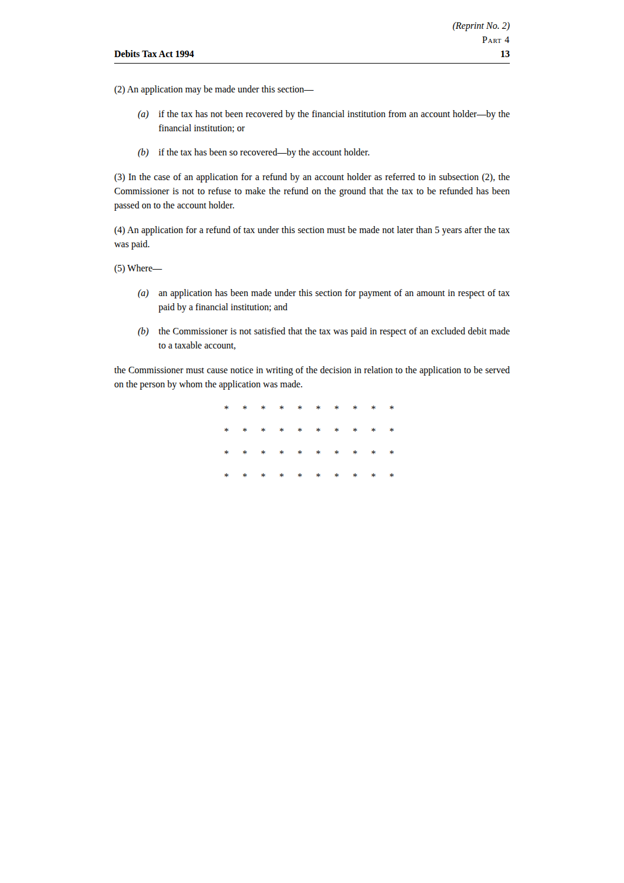(Reprint No. 2)
Part 4
Debits Tax Act 1994
13
(2) An application may be made under this section—
(a) if the tax has not been recovered by the financial institution from an account holder—by the financial institution; or
(b) if the tax has been so recovered—by the account holder.
(3) In the case of an application for a refund by an account holder as referred to in subsection (2), the Commissioner is not to refuse to make the refund on the ground that the tax to be refunded has been passed on to the account holder.
(4) An application for a refund of tax under this section must be made not later than 5 years after the tax was paid.
(5) Where—
(a) an application has been made under this section for payment of an amount in respect of tax paid by a financial institution; and
(b) the Commissioner is not satisfied that the tax was paid in respect of an excluded debit made to a taxable account,
the Commissioner must cause notice in writing of the decision in relation to the application to be served on the person by whom the application was made.
* * * * * * * * * *
* * * * * * * * * *
* * * * * * * * * *
* * * * * * * * * *